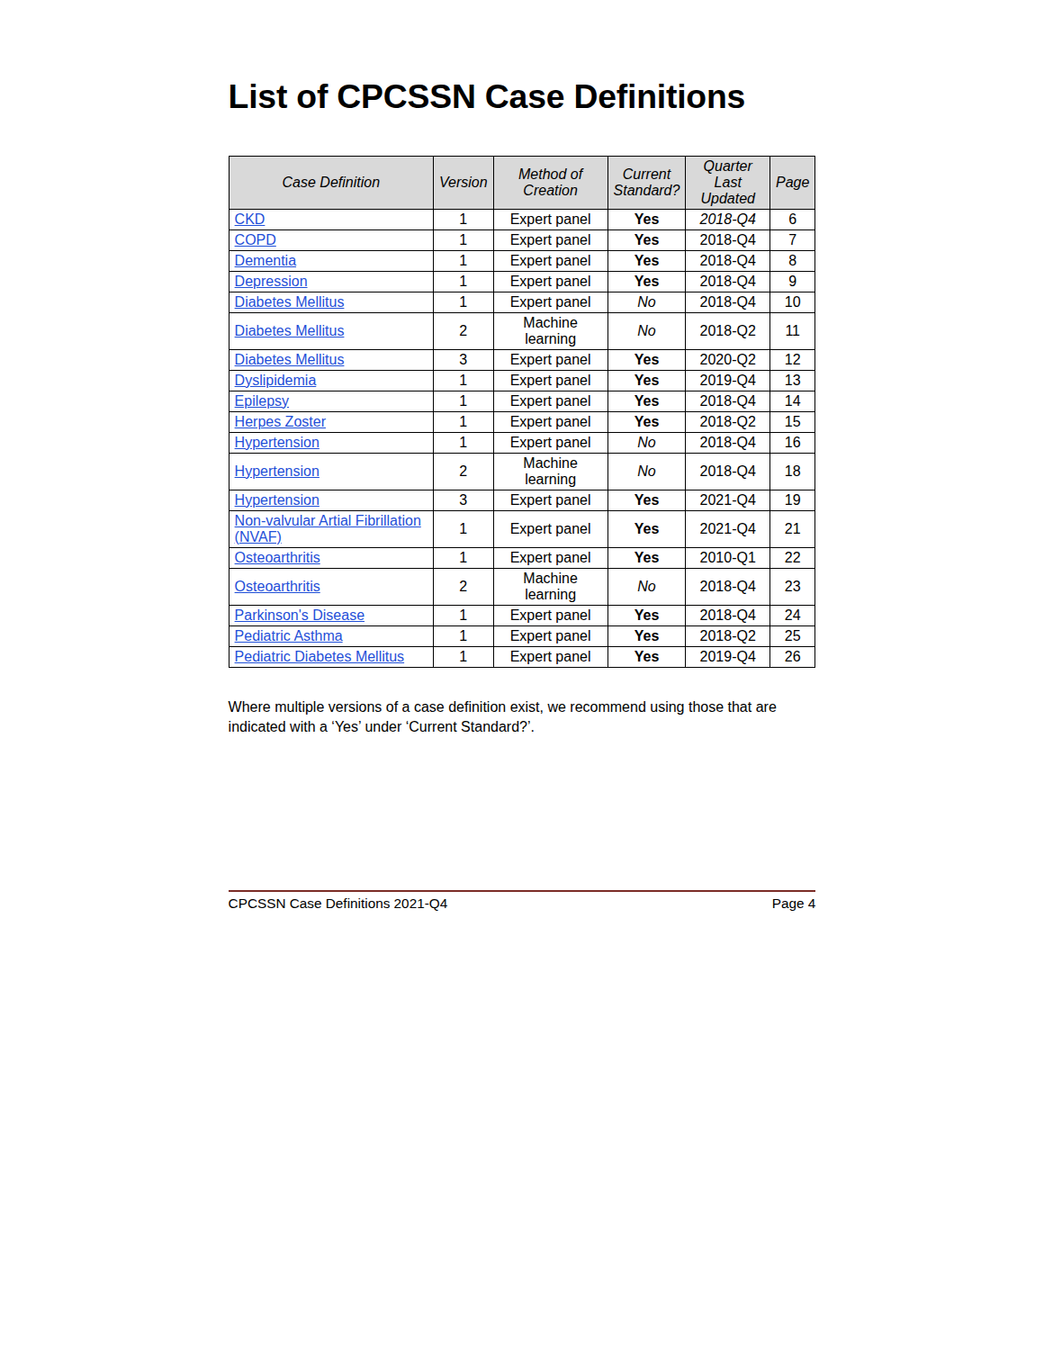List of CPCSSN Case Definitions
| Case Definition | Version | Method of Creation | Current Standard? | Quarter Last Updated | Page |
| --- | --- | --- | --- | --- | --- |
| CKD | 1 | Expert panel | Yes | 2018-Q4 | 6 |
| COPD | 1 | Expert panel | Yes | 2018-Q4 | 7 |
| Dementia | 1 | Expert panel | Yes | 2018-Q4 | 8 |
| Depression | 1 | Expert panel | Yes | 2018-Q4 | 9 |
| Diabetes Mellitus | 1 | Expert panel | No | 2018-Q4 | 10 |
| Diabetes Mellitus | 2 | Machine learning | No | 2018-Q2 | 11 |
| Diabetes Mellitus | 3 | Expert panel | Yes | 2020-Q2 | 12 |
| Dyslipidemia | 1 | Expert panel | Yes | 2019-Q4 | 13 |
| Epilepsy | 1 | Expert panel | Yes | 2018-Q4 | 14 |
| Herpes Zoster | 1 | Expert panel | Yes | 2018-Q2 | 15 |
| Hypertension | 1 | Expert panel | No | 2018-Q4 | 16 |
| Hypertension | 2 | Machine learning | No | 2018-Q4 | 18 |
| Hypertension | 3 | Expert panel | Yes | 2021-Q4 | 19 |
| Non-valvular Artial Fibrillation (NVAF) | 1 | Expert panel | Yes | 2021-Q4 | 21 |
| Osteoarthritis | 1 | Expert panel | Yes | 2010-Q1 | 22 |
| Osteoarthritis | 2 | Machine learning | No | 2018-Q4 | 23 |
| Parkinson's Disease | 1 | Expert panel | Yes | 2018-Q4 | 24 |
| Pediatric Asthma | 1 | Expert panel | Yes | 2018-Q2 | 25 |
| Pediatric Diabetes Mellitus | 1 | Expert panel | Yes | 2019-Q4 | 26 |
Where multiple versions of a case definition exist, we recommend using those that are indicated with a ‘Yes’ under ‘Current Standard?’.
CPCSSN Case Definitions 2021-Q4 Page 4